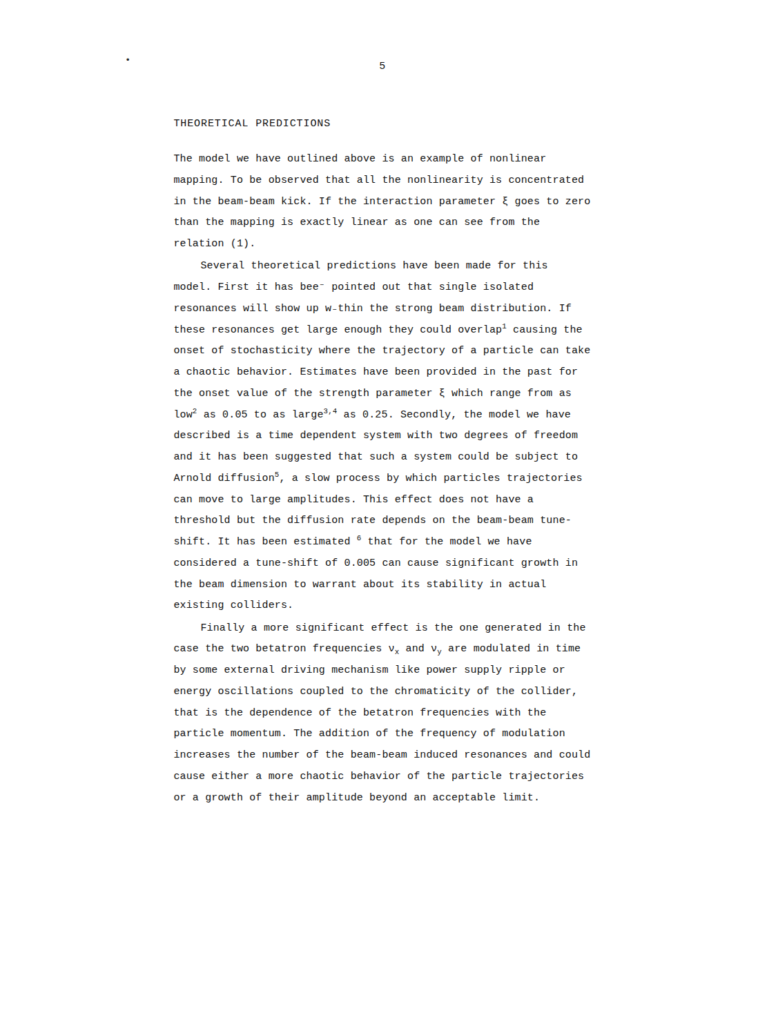•
5
Theoretical Predictions
The model we have outlined above is an example of nonlinear mapping. To be observed that all the nonlinearity is concentrated in the beam-beam kick. If the interaction parameter ξ goes to zero than the mapping is exactly linear as one can see from the relation (1).
Several theoretical predictions have been made for this model. First it has bee⁻ pointed out that single isolated resonances will show up w₋thin the strong beam distribution. If these resonances get large enough they could overlap1 causing the onset of stochasticity where the trajectory of a particle can take a chaotic behavior. Estimates have been provided in the past for the onset value of the strength parameter ξ which range from as low2 as 0.05 to as large3,4 as 0.25. Secondly, the model we have described is a time dependent system with two degrees of freedom and it has been suggested that such a system could be subject to Arnold diffusion5, a slow process by which particles trajectories can move to large amplitudes. This effect does not have a threshold but the diffusion rate depends on the beam-beam tune-shift. It has been estimated 6 that for the model we have considered a tune-shift of 0.005 can cause significant growth in the beam dimension to warrant about its stability in actual existing colliders.
Finally a more significant effect is the one generated in the case the two betatron frequencies νx and νy are modulated in time by some external driving mechanism like power supply ripple or energy oscillations coupled to the chromaticity of the collider, that is the dependence of the betatron frequencies with the particle momentum. The addition of the frequency of modulation increases the number of the beam-beam induced resonances and could cause either a more chaotic behavior of the particle trajectories or a growth of their amplitude beyond an acceptable limit.